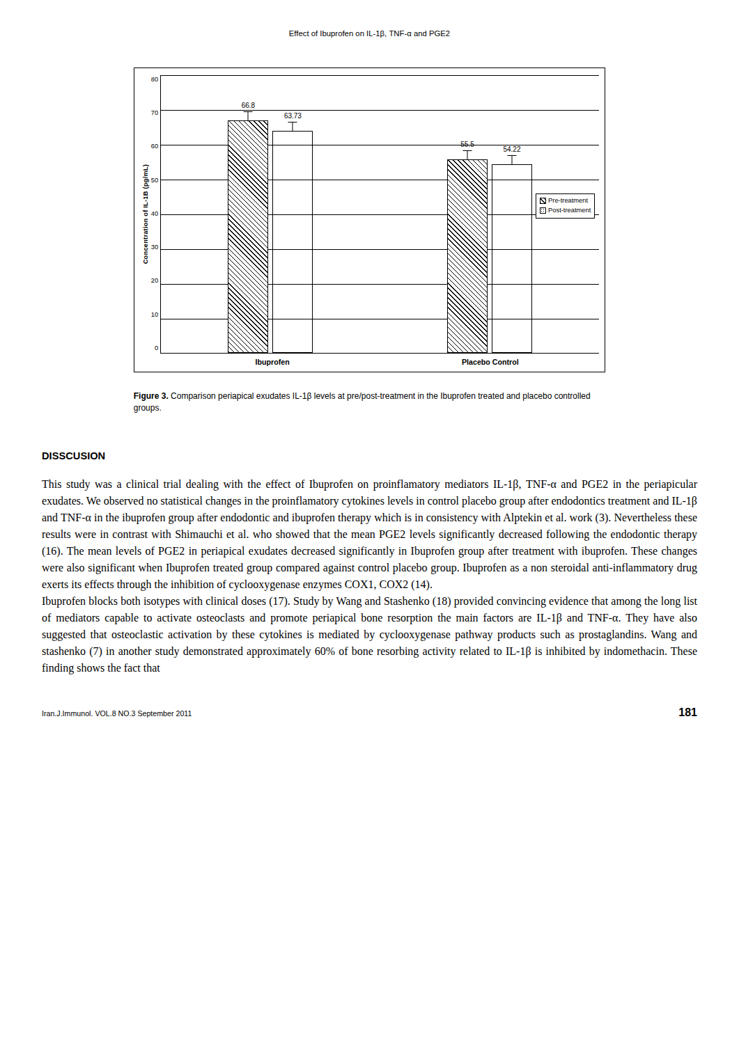Effect of Ibuprofen on IL-1β, TNF-α and PGE2
Concentration of IL-1B (pg/mL)
80
70
60
50
40
30
20
10
0
66.8
63.73
55.5
54.22
Pre-treatment
Post-treatment
Ibuprofen
Placebo Control
Figure 3. Comparison periapical exudates IL-1β levels at pre/post-treatment in the Ibuprofen treated and placebo controlled groups.
DISSCUSION
This study was a clinical trial dealing with the effect of Ibuprofen on proinflamatory mediators IL-1β, TNF-α and PGE2 in the periapicular exudates. We observed no statistical changes in the proinflamatory cytokines levels in control placebo group after endodontics treatment and IL-1β and TNF-α in the ibuprofen group after endodontic and ibuprofen therapy which is in consistency with Alptekin et al. work (3). Nevertheless these results were in contrast with Shimauchi et al. who showed that the mean PGE2 levels significantly decreased following the endodontic therapy (16). The mean levels of PGE2 in periapical exudates decreased significantly in Ibuprofen group after treatment with ibuprofen. These changes were also significant when Ibuprofen treated group compared against control placebo group. Ibuprofen as a non steroidal anti-inflammatory drug exerts its effects through the inhibition of cyclooxygenase enzymes COX1, COX2 (14).
Ibuprofen blocks both isotypes with clinical doses (17). Study by Wang and Stashenko (18) provided convincing evidence that among the long list of mediators capable to activate osteoclasts and promote periapical bone resorption the main factors are IL-1β and TNF-α. They have also suggested that osteoclastic activation by these cytokines is mediated by cyclooxygenase pathway products such as prostaglandins. Wang and stashenko (7) in another study demonstrated approximately 60% of bone resorbing activity related to IL-1β is inhibited by indomethacin. These finding shows the fact that
Iran.J.Immunol. VOL.8 NO.3 September 2011
181